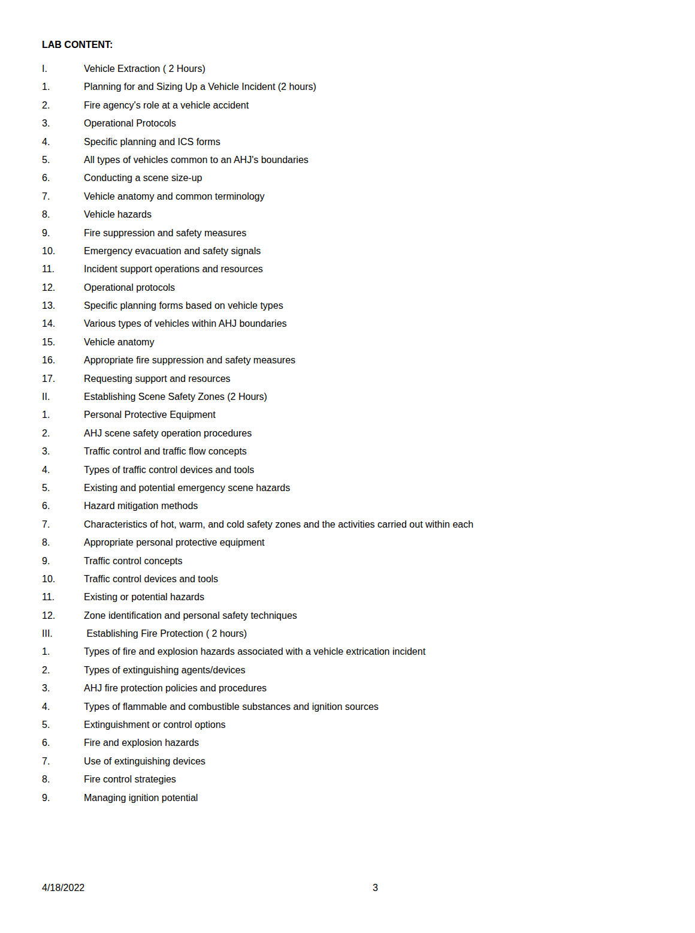LAB CONTENT:
| I. | Vehicle Extraction ( 2 Hours) |
| 1. | Planning for and Sizing Up a Vehicle Incident (2 hours) |
| 2. | Fire agency's role at a vehicle accident |
| 3. | Operational Protocols |
| 4. | Specific planning and ICS forms |
| 5. | All types of vehicles common to an AHJ's boundaries |
| 6. | Conducting a scene size-up |
| 7. | Vehicle anatomy and common terminology |
| 8. | Vehicle hazards |
| 9. | Fire suppression and safety measures |
| 10. | Emergency evacuation and safety signals |
| 11. | Incident support operations and resources |
| 12. | Operational protocols |
| 13. | Specific planning forms based on vehicle types |
| 14. | Various types of vehicles within AHJ boundaries |
| 15. | Vehicle anatomy |
| 16. | Appropriate fire suppression and safety measures |
| 17. | Requesting support and resources |
| II. | Establishing Scene Safety Zones (2 Hours) |
| 1. | Personal Protective Equipment |
| 2. | AHJ scene safety operation procedures |
| 3. | Traffic control and traffic flow concepts |
| 4. | Types of traffic control devices and tools |
| 5. | Existing and potential emergency scene hazards |
| 6. | Hazard mitigation methods |
| 7. | Characteristics of hot, warm, and cold safety zones and the activities carried out within each |
| 8. | Appropriate personal protective equipment |
| 9. | Traffic control concepts |
| 10. | Traffic control devices and tools |
| 11. | Existing or potential hazards |
| 12. | Zone identification and personal safety techniques |
| III. | Establishing Fire Protection ( 2 hours) |
| 1. | Types of fire and explosion hazards associated with a vehicle extrication incident |
| 2. | Types of extinguishing agents/devices |
| 3. | AHJ fire protection policies and procedures |
| 4. | Types of flammable and combustible substances and ignition sources |
| 5. | Extinguishment or control options |
| 6. | Fire and explosion hazards |
| 7. | Use of extinguishing devices |
| 8. | Fire control strategies |
| 9. | Managing ignition potential |
4/18/2022 3